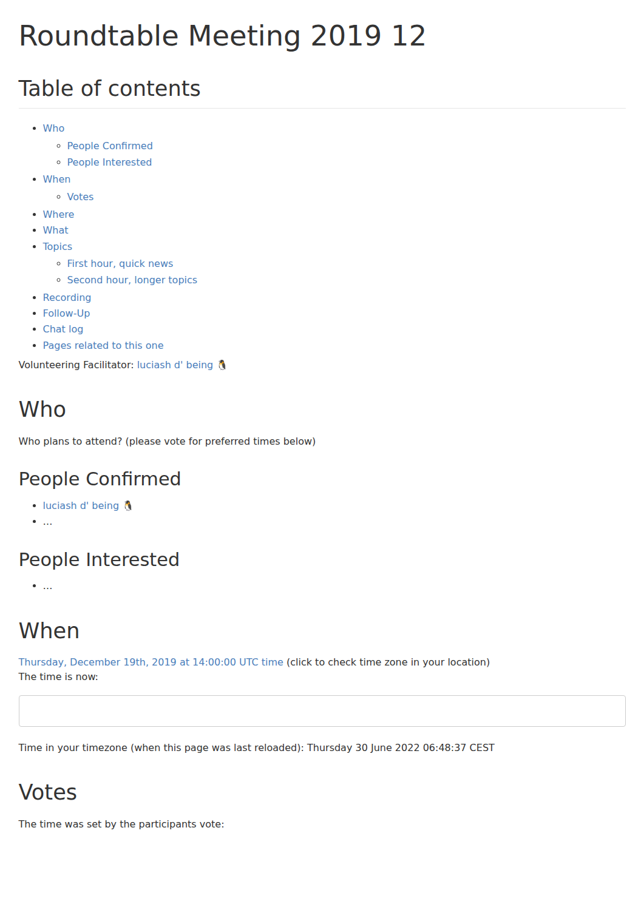Roundtable Meeting 2019 12
Table of contents
Who
People Confirmed
People Interested
When
Votes
Where
What
Topics
First hour, quick news
Second hour, longer topics
Recording
Follow-Up
Chat log
Pages related to this one
Volunteering Facilitator: luciash d' being 🐧
Who
Who plans to attend? (please vote for preferred times below)
People Confirmed
luciash d' being 🐧
…
People Interested
…
When
Thursday, December 19th, 2019 at 14:00:00 UTC time (click to check time zone in your location)
The time is now:
Time in your timezone (when this page was last reloaded): Thursday 30 June 2022 06:48:37 CEST
Votes
The time was set by the participants vote: